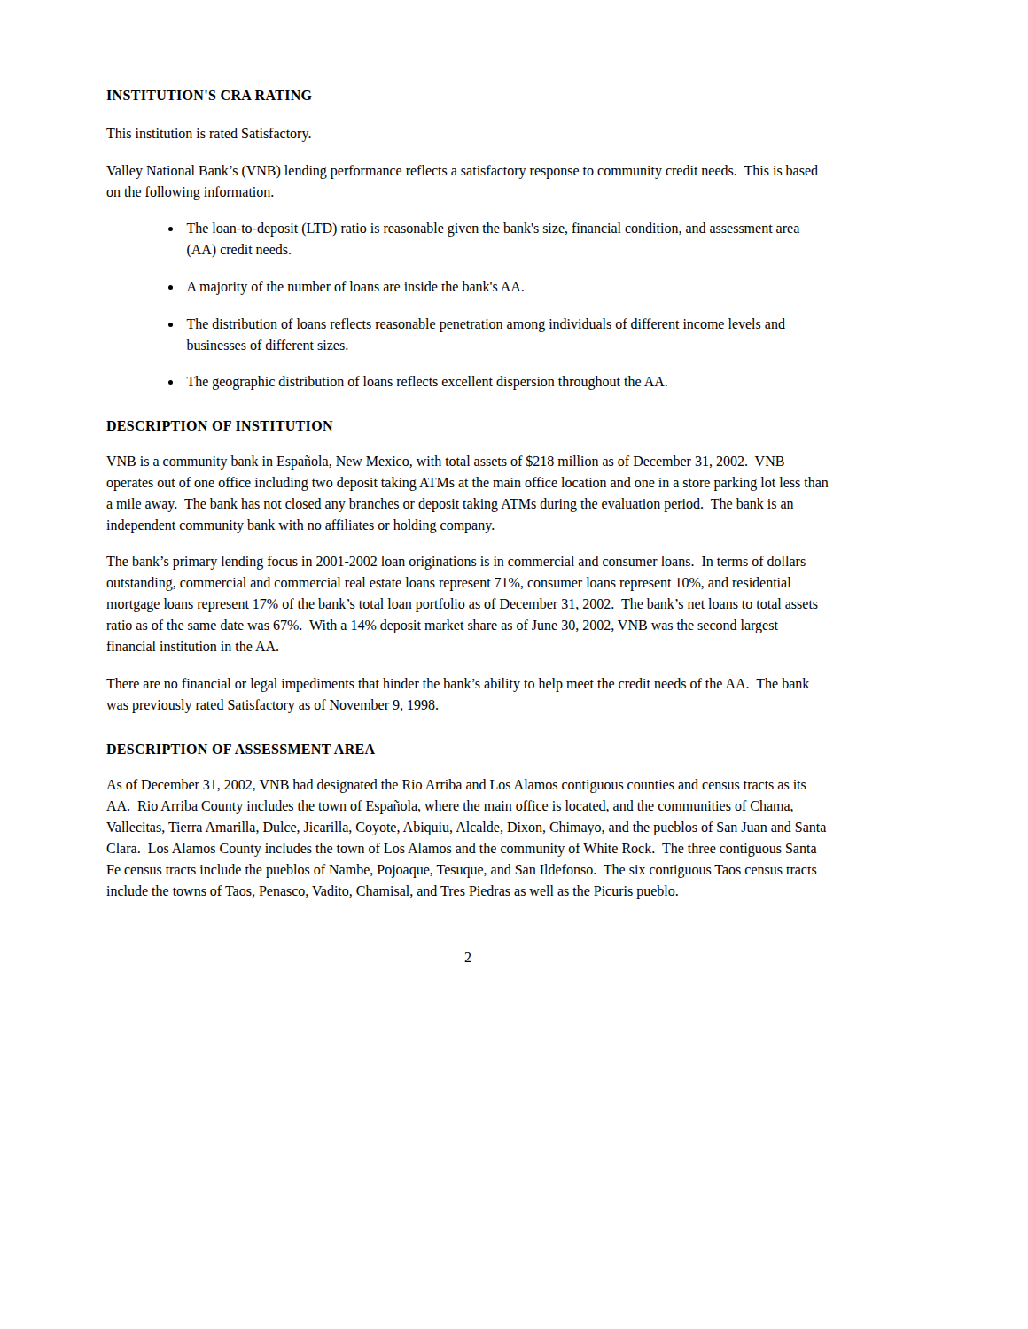INSTITUTION'S CRA RATING
This institution is rated Satisfactory.
Valley National Bank’s (VNB) lending performance reflects a satisfactory response to community credit needs. This is based on the following information.
The loan-to-deposit (LTD) ratio is reasonable given the bank's size, financial condition, and assessment area (AA) credit needs.
A majority of the number of loans are inside the bank's AA.
The distribution of loans reflects reasonable penetration among individuals of different income levels and businesses of different sizes.
The geographic distribution of loans reflects excellent dispersion throughout the AA.
DESCRIPTION OF INSTITUTION
VNB is a community bank in Española, New Mexico, with total assets of $218 million as of December 31, 2002. VNB operates out of one office including two deposit taking ATMs at the main office location and one in a store parking lot less than a mile away. The bank has not closed any branches or deposit taking ATMs during the evaluation period. The bank is an independent community bank with no affiliates or holding company.
The bank’s primary lending focus in 2001-2002 loan originations is in commercial and consumer loans. In terms of dollars outstanding, commercial and commercial real estate loans represent 71%, consumer loans represent 10%, and residential mortgage loans represent 17% of the bank’s total loan portfolio as of December 31, 2002. The bank’s net loans to total assets ratio as of the same date was 67%. With a 14% deposit market share as of June 30, 2002, VNB was the second largest financial institution in the AA.
There are no financial or legal impediments that hinder the bank’s ability to help meet the credit needs of the AA. The bank was previously rated Satisfactory as of November 9, 1998.
DESCRIPTION OF ASSESSMENT AREA
As of December 31, 2002, VNB had designated the Rio Arriba and Los Alamos contiguous counties and census tracts as its AA. Rio Arriba County includes the town of Española, where the main office is located, and the communities of Chama, Vallecitas, Tierra Amarilla, Dulce, Jicarilla, Coyote, Abiquiu, Alcalde, Dixon, Chimayo, and the pueblos of San Juan and Santa Clara. Los Alamos County includes the town of Los Alamos and the community of White Rock. The three contiguous Santa Fe census tracts include the pueblos of Nambe, Pojoaque, Tesuque, and San Ildefonso. The six contiguous Taos census tracts include the towns of Taos, Penasco, Vadito, Chamisal, and Tres Piedras as well as the Picuris pueblo.
2